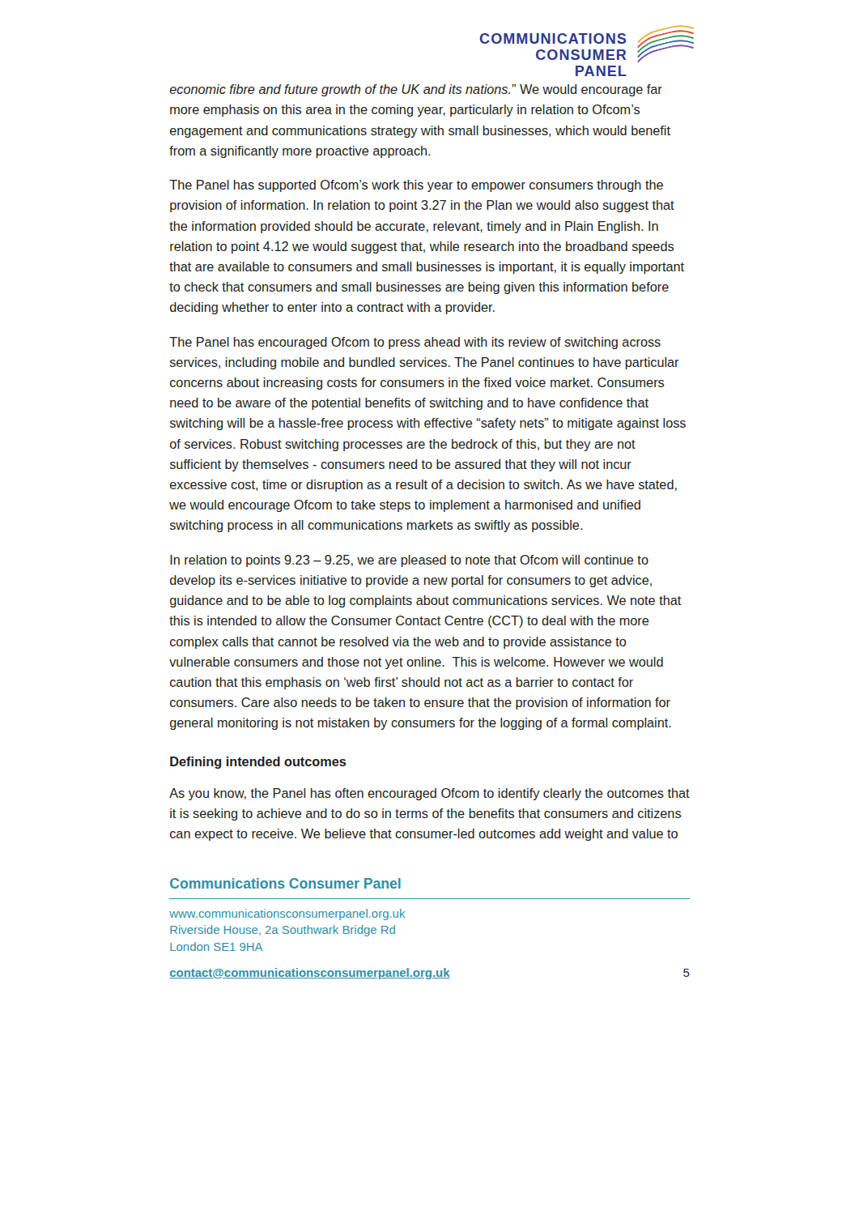COMMUNICATIONS
CONSUMER
PANEL
economic fibre and future growth of the UK and its nations.” We would encourage far more emphasis on this area in the coming year, particularly in relation to Ofcom’s engagement and communications strategy with small businesses, which would benefit from a significantly more proactive approach.
The Panel has supported Ofcom’s work this year to empower consumers through the provision of information. In relation to point 3.27 in the Plan we would also suggest that the information provided should be accurate, relevant, timely and in Plain English. In relation to point 4.12 we would suggest that, while research into the broadband speeds that are available to consumers and small businesses is important, it is equally important to check that consumers and small businesses are being given this information before deciding whether to enter into a contract with a provider.
The Panel has encouraged Ofcom to press ahead with its review of switching across services, including mobile and bundled services. The Panel continues to have particular concerns about increasing costs for consumers in the fixed voice market. Consumers need to be aware of the potential benefits of switching and to have confidence that switching will be a hassle-free process with effective “safety nets” to mitigate against loss of services. Robust switching processes are the bedrock of this, but they are not sufficient by themselves - consumers need to be assured that they will not incur excessive cost, time or disruption as a result of a decision to switch. As we have stated, we would encourage Ofcom to take steps to implement a harmonised and unified switching process in all communications markets as swiftly as possible.
In relation to points 9.23 – 9.25, we are pleased to note that Ofcom will continue to develop its e-services initiative to provide a new portal for consumers to get advice, guidance and to be able to log complaints about communications services. We note that this is intended to allow the Consumer Contact Centre (CCT) to deal with the more complex calls that cannot be resolved via the web and to provide assistance to vulnerable consumers and those not yet online. This is welcome. However we would caution that this emphasis on ‘web first’ should not act as a barrier to contact for consumers. Care also needs to be taken to ensure that the provision of information for general monitoring is not mistaken by consumers for the logging of a formal complaint.
Defining intended outcomes
As you know, the Panel has often encouraged Ofcom to identify clearly the outcomes that it is seeking to achieve and to do so in terms of the benefits that consumers and citizens can expect to receive. We believe that consumer-led outcomes add weight and value to
Communications Consumer Panel
www.communicationsconsumerpanel.org.uk
Riverside House, 2a Southwark Bridge Rd
London SE1 9HA
contact@communicationsconsumerpanel.org.uk 5